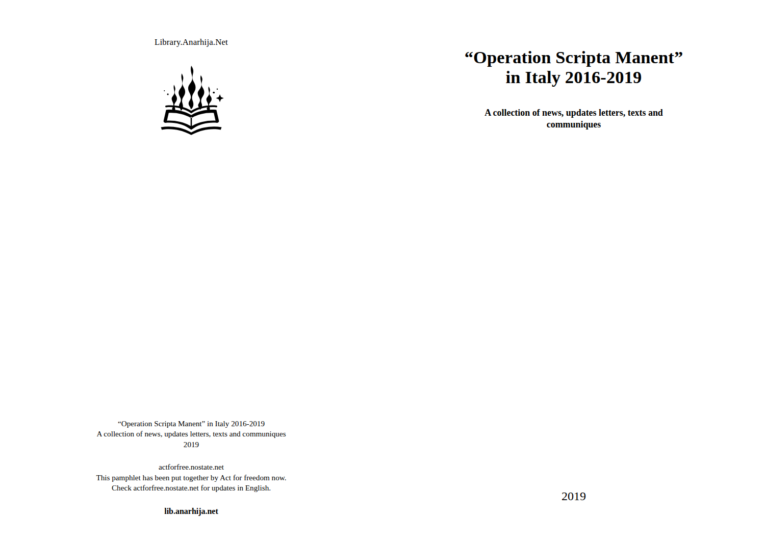Library.Anarhija.Net
“Operation Scripta Manent” in Italy 2016-2019
A collection of news, updates letters, texts and communiques
2019
actforfree.nostate.net
This pamphlet has been put together by Act for freedom now.
Check actforfree.nostate.net for updates in English.
lib.anarhija.net
“Operation Scripta Manent”
in Italy 2016-2019
A collection of news, updates letters, texts and
communiques
2019